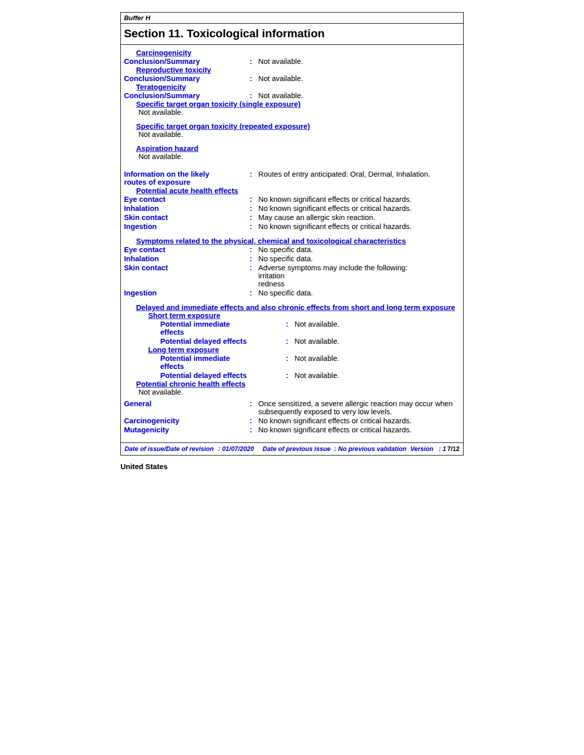Buffer H
Section 11. Toxicological information
Carcinogenicity
| Conclusion/Summary | : | Not available. |
Reproductive toxicity
| Conclusion/Summary | : | Not available. |
Teratogenicity
| Conclusion/Summary | : | Not available. |
Specific target organ toxicity (single exposure)
Not available.
Specific target organ toxicity (repeated exposure)
Not available.
Aspiration hazard
Not available.
| Information on the likely routes of exposure | : | Routes of entry anticipated: Oral, Dermal, Inhalation. |
Potential acute health effects
| Eye contact | : | No known significant effects or critical hazards. |
| Inhalation | : | No known significant effects or critical hazards. |
| Skin contact | : | May cause an allergic skin reaction. |
| Ingestion | : | No known significant effects or critical hazards. |
Symptoms related to the physical, chemical and toxicological characteristics
| Eye contact | : | No specific data. |
| Inhalation | : | No specific data. |
| Skin contact | : | Adverse symptoms may include the following: irritation redness |
| Ingestion | : | No specific data. |
Delayed and immediate effects and also chronic effects from short and long term exposure
Short term exposure
| Potential immediate effects | : | Not available. |
| Potential delayed effects | : | Not available. |
Long term exposure
| Potential immediate effects | : | Not available. |
| Potential delayed effects | : | Not available. |
Potential chronic health effects
Not available.
| General | : | Once sensitized, a severe allergic reaction may occur when subsequently exposed to very low levels. |
| Carcinogenicity | : | No known significant effects or critical hazards. |
| Mutagenicity | : | No known significant effects or critical hazards. |
| Date of issue/Date of revision | : 01/07/2020 | Date of previous issue | : No previous validation | Version : 1 | 7/12 |
United States